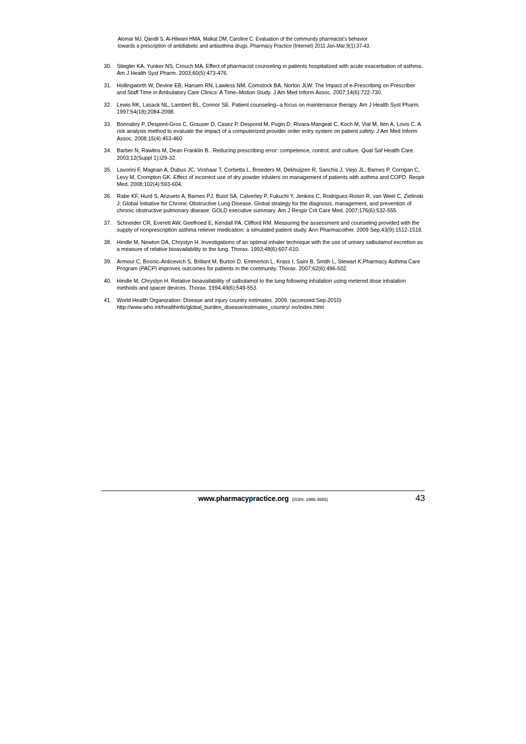Alomar MJ, Qandil S, Al-Hilwani HMA, Malkat DM, Caroline C. Evaluation of the community pharmacist’s behavior
towards a prescription of antidiabetic and antiasthma drugs. Pharmacy Practice (Internet) 2011 Jan-Mar;9(1):37-43.
Stiegler KA, Yunker NS, Crouch MA. Effect of pharmacist counseling in patients hospitalized with acute exacerbation of asthma. Am J Health Syst Pharm. 2003;60(5):473-476.
Hollingworth W, Devine EB, Hansen RN, Lawless NM, Comstock BA, Norton JLW. The Impact of e-Prescribing on Prescriber and Staff Time in Ambulatory Care Clinics: A Time–Motion Study. J Am Med Inform Assoc. 2007;14(6):722-730.
Lewis RK, Lasack NL, Lambert BL, Connor SE. Patient counseling--a focus on maintenance therapy. Am J Health Syst Pharm. 1997;54(18);2084-2098.
Bonnabry P, Despont-Gros C, Grauser D, Casez P, Despond M, Pugin D, Rivara-Mangeat C, Koch M, Vial M, Iten A, Lovis C. A risk analysis method to evaluate the impact of a computerized provider order entry system on patient safety. J Am Med Inform Assoc. 2008;15(4):453-460
Barber N, Rawlins M, Dean Franklin B.. Reducing prescribing error: competence, control, and culture. Qual Saf Health Care. 2003;12(Suppl 1):i29-32.
Lavorini F, Magnan A, Dubus JC, Voshaar T, Corbetta L, Broeders M, Dekhuijzen R, Sanchis J, Viejo JL, Barnes P, Corrigan C, Levy M, Crompton GK. Effect of incorrect use of dry powder inhalers on management of patients with asthma and COPD. Respir Med. 2008;102(4):593-604.
Rabe KF, Hurd S, Anzueto A, Barnes PJ, Buist SA, Calverley P, Fukuchi Y, Jenkins C, Rodriguez-Roisin R, van Weel C, Zielinski J; Global Initiative for Chronic Obstructive Lung Disease. Global strategy for the diagnosis, management, and prevention of chronic obstructive pulmonary disease: GOLD executive summary. Am J Respir Crit Care Med. 2007;176(6):532-555.
Schneider CR, Everett AW, Geelhoed E, Kendall PA, Clifford RM. Measuring the assessment and counseling provided with the supply of nonprescription asthma reliever medication: a simulated patient study. Ann Pharmacother. 2009 Sep;43(9):1512-1518.
Hindle M, Newton DA, Chrystyn H. Investigations of an optimal inhaler technique with the use of urinary salbutamol excretion as a measure of relative bioavailability to the lung. Thorax. 1993;48(6):607-610.
Armour C, Bosnic-Anticevich S, Brillant M, Burton D, Emmerton L, Krass I, Saini B, Smith L, Stewart K.Pharmacy Asthma Care Program (PACP) improves outcomes for patients in the community. Thorax. 2007;62(6):496-502.
Hindle M, Chrystyn H. Relative bioavailability of salbutamol to the lung following inhalation using metered dose inhalation methods and spacer devices. Thorax. 1994;49(6):549-553.
World Health Organization: Disease and injury country estimates. 2009. (accessed Sep-2010) http://www.who.int/healthinfo/global_burden_disease/estimates_country/ en/index.html
www.pharmacypractice.org(ISSN: 1886-3655) 43